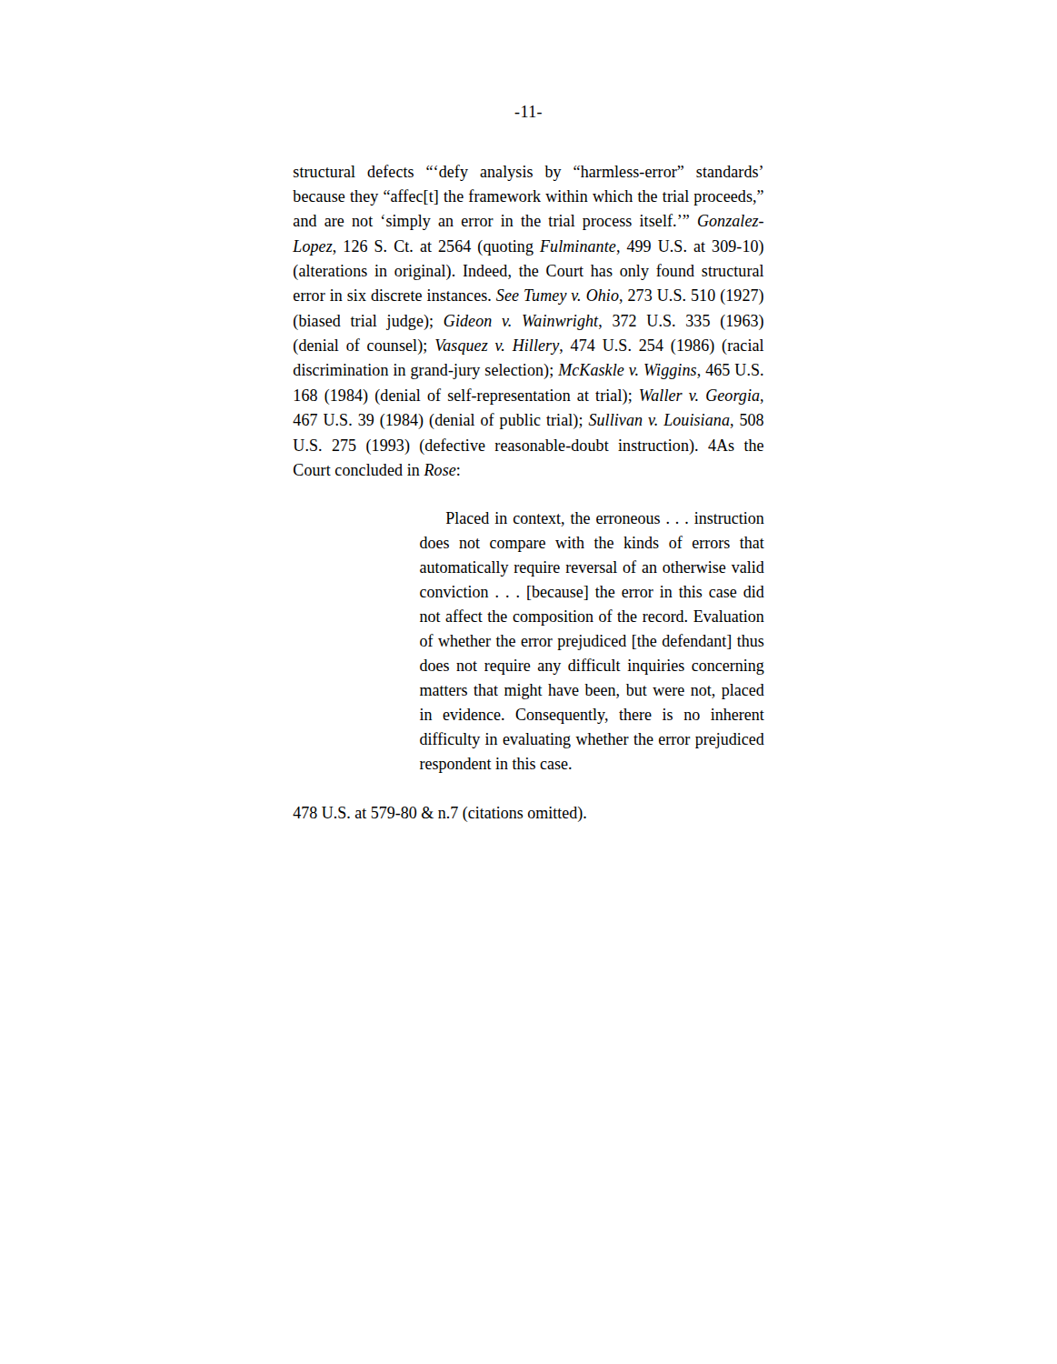-11-
structural defects “‘defy analysis by “harmless-error” standards’ because they “affec[t] the framework within which the trial proceeds,” and are not ‘simply an error in the trial process itself.’” Gonzalez-Lopez, 126 S. Ct. at 2564 (quoting Fulminante, 499 U.S. at 309-10) (alterations in original). Indeed, the Court has only found structural error in six discrete instances. See Tumey v. Ohio, 273 U.S. 510 (1927) (biased trial judge); Gideon v. Wainwright, 372 U.S. 335 (1963) (denial of counsel); Vasquez v. Hillery, 474 U.S. 254 (1986) (racial discrimination in grand-jury selection); McKaskle v. Wiggins, 465 U.S. 168 (1984) (denial of self-representation at trial); Waller v. Georgia, 467 U.S. 39 (1984) (denial of public trial); Sullivan v. Louisiana, 508 U.S. 275 (1993) (defective reasonable-doubt instruction). 4As the Court concluded in Rose:
Placed in context, the erroneous . . . instruction does not compare with the kinds of errors that automatically require reversal of an otherwise valid conviction . . . [because] the error in this case did not affect the composition of the record. Evaluation of whether the error prejudiced [the defendant] thus does not require any difficult inquiries concerning matters that might have been, but were not, placed in evidence. Consequently, there is no inherent difficulty in evaluating whether the error prejudiced respondent in this case.
478 U.S. at 579-80 & n.7 (citations omitted).